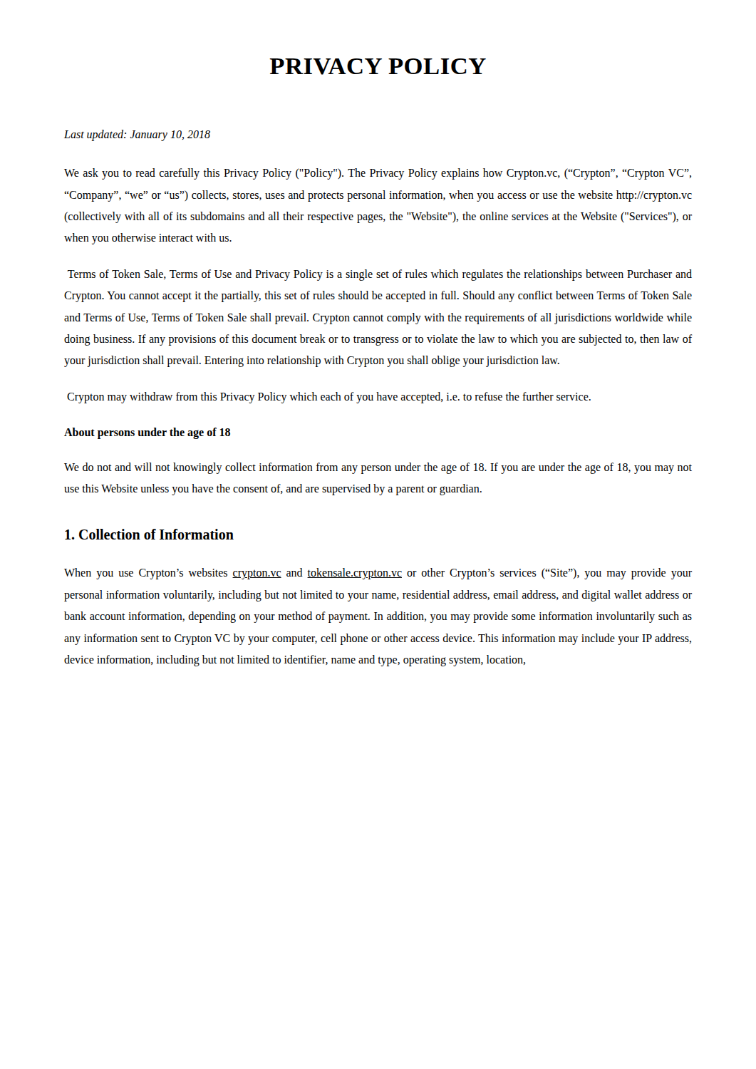PRIVACY POLICY
Last updated: January 10, 2018
We ask you to read carefully this Privacy Policy ("Policy"). The Privacy Policy explains how Crypton.vc, (“Crypton”, “Crypton VC”, “Company”, “we” or “us”) collects, stores, uses and protects personal information, when you access or use the website http://crypton.vc (collectively with all of its subdomains and all their respective pages, the "Website"), the online services at the Website ("Services"), or when you otherwise interact with us.
Terms of Token Sale, Terms of Use and Privacy Policy is a single set of rules which regulates the relationships between Purchaser and Crypton. You cannot accept it the partially, this set of rules should be accepted in full. Should any conflict between Terms of Token Sale and Terms of Use, Terms of Token Sale shall prevail. Crypton cannot comply with the requirements of all jurisdictions worldwide while doing business. If any provisions of this document break or to transgress or to violate the law to which you are subjected to, then law of your jurisdiction shall prevail. Entering into relationship with Crypton you shall oblige your jurisdiction law.
Crypton may withdraw from this Privacy Policy which each of you have accepted, i.e. to refuse the further service.
About persons under the age of 18
We do not and will not knowingly collect information from any person under the age of 18. If you are under the age of 18, you may not use this Website unless you have the consent of, and are supervised by a parent or guardian.
1. Collection of Information
When you use Crypton’s websites crypton.vc and tokensale.crypton.vc or other Crypton’s services (“Site”), you may provide your personal information voluntarily, including but not limited to your name, residential address, email address, and digital wallet address or bank account information, depending on your method of payment. In addition, you may provide some information involuntarily such as any information sent to Crypton VC by your computer, cell phone or other access device. This information may include your IP address, device information, including but not limited to identifier, name and type, operating system, location,